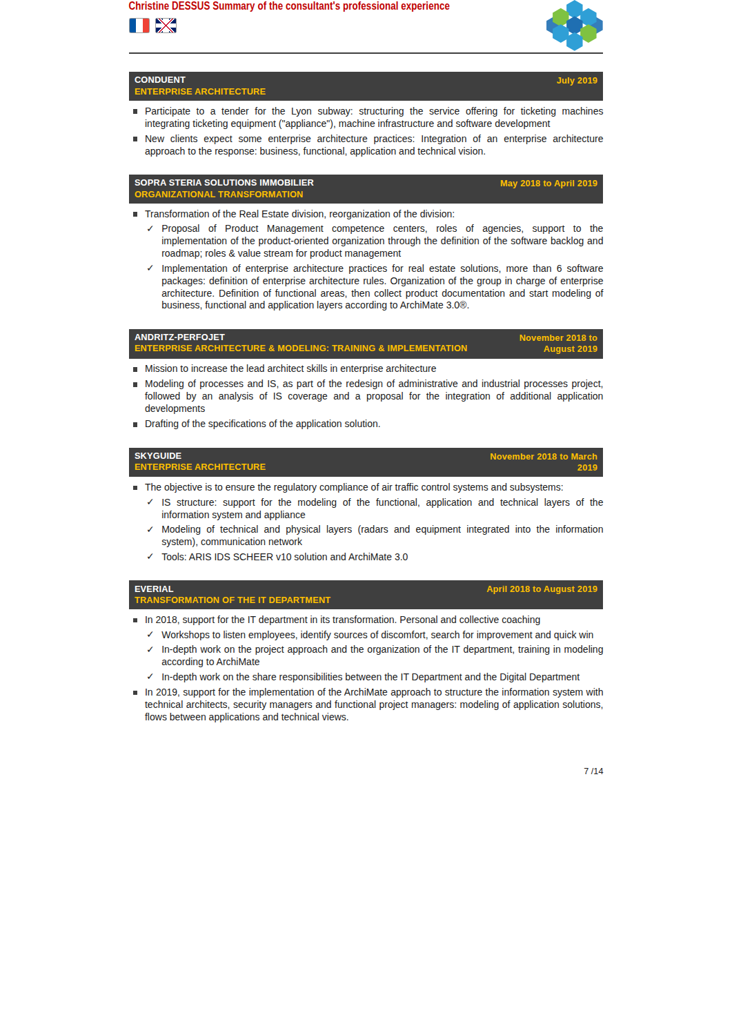Christine DESSUS Summary of the consultant's professional experience
Conduent Enterprise architecture
July 2019
Participate to a tender for the Lyon subway: structuring the service offering for ticketing machines integrating ticketing equipment ("appliance"), machine infrastructure and software development
New clients expect some enterprise architecture practices: Integration of an enterprise architecture approach to the response: business, functional, application and technical vision.
Sopra Steria Solutions Immobilier Organizational transformation
May 2018 to April 2019
Transformation of the Real Estate division, reorganization of the division:
Proposal of Product Management competence centers, roles of agencies, support to the implementation of the product-oriented organization through the definition of the software backlog and roadmap; roles & value stream for product management
Implementation of enterprise architecture practices for real estate solutions, more than 6 software packages: definition of enterprise architecture rules. Organization of the group in charge of enterprise architecture. Definition of functional areas, then collect product documentation and start modeling of business, functional and application layers according to ArchiMate 3.0®.
Andritz-Perfojet Enterprise architecture & modeling: training & implementation
November 2018 to
August 2019
Mission to increase the lead architect skills in enterprise architecture
Modeling of processes and IS, as part of the redesign of administrative and industrial processes project, followed by an analysis of IS coverage and a proposal for the integration of additional application developments
Drafting of the specifications of the application solution.
Skyguide Enterprise architecture
November 2018 to March
2019
The objective is to ensure the regulatory compliance of air traffic control systems and subsystems:
IS structure: support for the modeling of the functional, application and technical layers of the information system and appliance
Modeling of technical and physical layers (radars and equipment integrated into the information system), communication network
Tools: ARIS IDS SCHEER v10 solution and ArchiMate 3.0
Everial Transformation of the IT department
April 2018 to August 2019
In 2018, support for the IT department in its transformation. Personal and collective coaching
Workshops to listen employees, identify sources of discomfort, search for improvement and quick win
In-depth work on the project approach and the organization of the IT department, training in modeling according to ArchiMate
In-depth work on the share responsibilities between the IT Department and the Digital Department
In 2019, support for the implementation of the ArchiMate approach to structure the information system with technical architects, security managers and functional project managers: modeling of application solutions, flows between applications and technical views.
7 /14